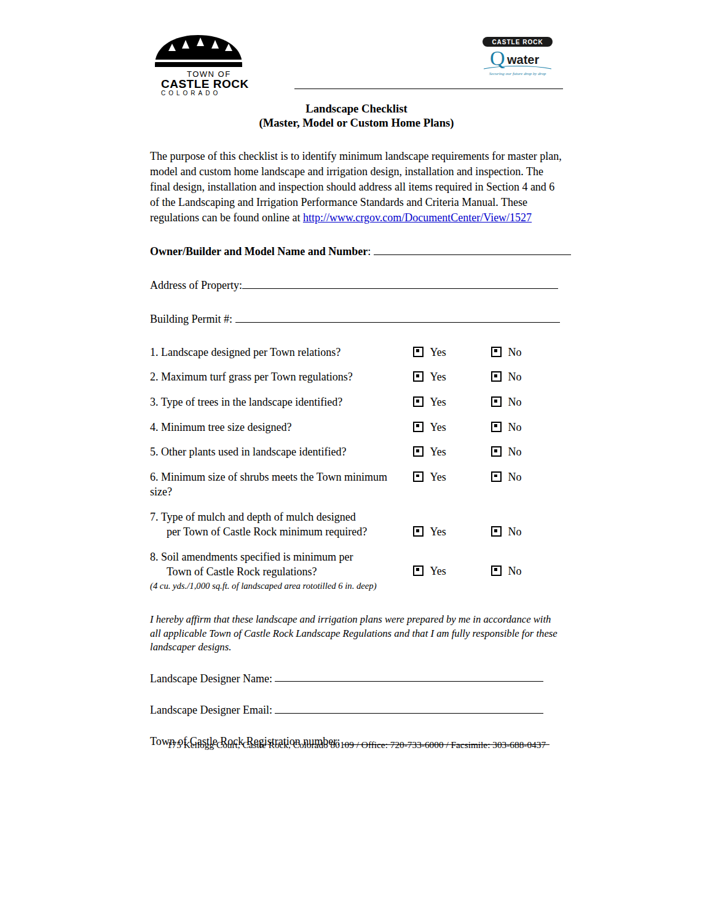TOWN OF CASTLE ROCK COLORADO
CASTLE ROCK Q water Securing our future drop by drop
Landscape Checklist
(Master, Model or Custom Home Plans)
The purpose of this checklist is to identify minimum landscape requirements for master plan, model and custom home landscape and irrigation design, installation and inspection. The final design, installation and inspection should address all items required in Section 4 and 6 of the Landscaping and Irrigation Performance Standards and Criteria Manual. These regulations can be found online at http://www.crgov.com/DocumentCenter/View/1527
Owner/Builder and Model Name and Number:
Address of Property:
Building Permit #:
| 1. Landscape designed per Town relations? | | Yes | | No |
| 2. Maximum turf grass per Town regulations? | | Yes | | No |
| 3. Type of trees in the landscape identified? | | Yes | | No |
| 4. Minimum tree size designed? | | Yes | | No |
| 5. Other plants used in landscape identified? | | Yes | | No |
| 6. Minimum size of shrubs meets the Town minimum size? | | Yes | | No |
| 7. Type of mulch and depth of mulch designed per Town of Castle Rock minimum required? | | Yes | | No |
| 8. Soil amendments specified is minimum per Town of Castle Rock regulations? (4 cu. yds./1,000 sq.ft. of landscaped area rototilled 6 in. deep) | | Yes | | No |
I hereby affirm that these landscape and irrigation plans were prepared by me in accordance with all applicable Town of Castle Rock Landscape Regulations and that I am fully responsible for these landscaper designs.
Landscape Designer Name:
Landscape Designer Email:
Town of Castle Rock Registration number:
175 Kellogg Court, Castle Rock, Colorado 80109 / Office: 720-733-6000 / Facsimile: 303-688-0437